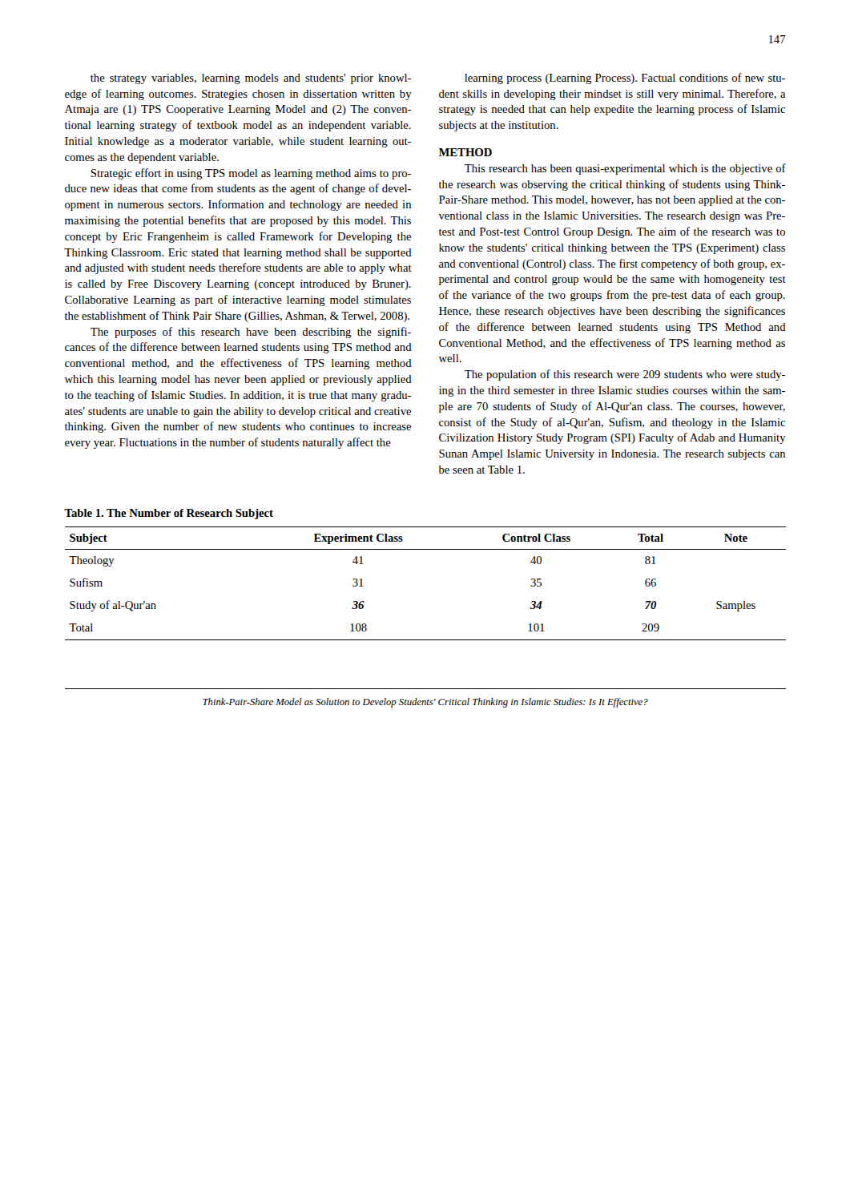147
the strategy variables, learning models and students' prior knowledge of learning outcomes. Strategies chosen in dissertation written by Atmaja are (1) TPS Cooperative Learning Model and (2) The conventional learning strategy of textbook model as an independent variable. Initial knowledge as a moderator variable, while student learning outcomes as the dependent variable.
Strategic effort in using TPS model as learning method aims to produce new ideas that come from students as the agent of change of development in numerous sectors. Information and technology are needed in maximising the potential benefits that are proposed by this model. This concept by Eric Frangenheim is called Framework for Developing the Thinking Classroom. Eric stated that learning method shall be supported and adjusted with student needs therefore students are able to apply what is called by Free Discovery Learning (concept introduced by Bruner). Collaborative Learning as part of interactive learning model stimulates the establishment of Think Pair Share (Gillies, Ashman, & Terwel, 2008).
The purposes of this research have been describing the significances of the difference between learned students using TPS method and conventional method, and the effectiveness of TPS learning method which this learning model has never been applied or previously applied to the teaching of Islamic Studies. In addition, it is true that many graduates' students are unable to gain the ability to develop critical and creative thinking. Given the number of new students who continues to increase every year. Fluctuations in the number of students naturally affect the
learning process (Learning Process). Factual conditions of new student skills in developing their mindset is still very minimal. Therefore, a strategy is needed that can help expedite the learning process of Islamic subjects at the institution.
METHOD
This research has been quasi-experimental which is the objective of the research was observing the critical thinking of students using Think-Pair-Share method. This model, however, has not been applied at the conventional class in the Islamic Universities. The research design was Pre-test and Post-test Control Group Design. The aim of the research was to know the students' critical thinking between the TPS (Experiment) class and conventional (Control) class. The first competency of both group, experimental and control group would be the same with homogeneity test of the variance of the two groups from the pre-test data of each group. Hence, these research objectives have been describing the significances of the difference between learned students using TPS Method and Conventional Method, and the effectiveness of TPS learning method as well.
The population of this research were 209 students who were studying in the third semester in three Islamic studies courses within the sample are 70 students of Study of Al-Qur'an class. The courses, however, consist of the Study of al-Qur'an, Sufism, and theology in the Islamic Civilization History Study Program (SPI) Faculty of Adab and Humanity Sunan Ampel Islamic University in Indonesia. The research subjects can be seen at Table 1.
Table 1. The Number of Research Subject
| Subject | Experiment Class | Control Class | Total | Note |
| --- | --- | --- | --- | --- |
| Theology | 41 | 40 | 81 | |
| Sufism | 31 | 35 | 66 | |
| Study of al-Qur'an | 36 | 34 | 70 | Samples |
| Total | 108 | 101 | 209 | |
Think-Pair-Share Model as Solution to Develop Students' Critical Thinking in Islamic Studies: Is It Effective?